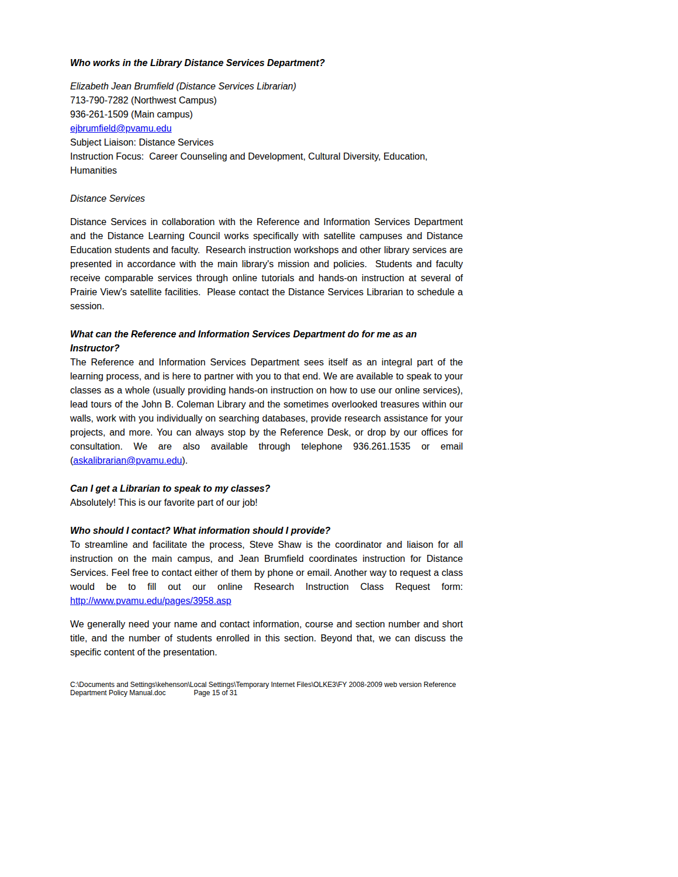Who works in the Library Distance Services Department?
Elizabeth Jean Brumfield (Distance Services Librarian)
713-790-7282 (Northwest Campus)
936-261-1509 (Main campus)
ejbrumfield@pvamu.edu
Subject Liaison: Distance Services
Instruction Focus: Career Counseling and Development, Cultural Diversity, Education, Humanities
Distance Services
Distance Services in collaboration with the Reference and Information Services Department and the Distance Learning Council works specifically with satellite campuses and Distance Education students and faculty. Research instruction workshops and other library services are presented in accordance with the main library's mission and policies. Students and faculty receive comparable services through online tutorials and hands-on instruction at several of Prairie View's satellite facilities. Please contact the Distance Services Librarian to schedule a session.
What can the Reference and Information Services Department do for me as an Instructor?
The Reference and Information Services Department sees itself as an integral part of the learning process, and is here to partner with you to that end. We are available to speak to your classes as a whole (usually providing hands-on instruction on how to use our online services), lead tours of the John B. Coleman Library and the sometimes overlooked treasures within our walls, work with you individually on searching databases, provide research assistance for your projects, and more. You can always stop by the Reference Desk, or drop by our offices for consultation. We are also available through telephone 936.261.1535 or email (askalibrarian@pvamu.edu).
Can I get a Librarian to speak to my classes?
Absolutely! This is our favorite part of our job!
Who should I contact? What information should I provide?
To streamline and facilitate the process, Steve Shaw is the coordinator and liaison for all instruction on the main campus, and Jean Brumfield coordinates instruction for Distance Services. Feel free to contact either of them by phone or email. Another way to request a class would be to fill out our online Research Instruction Class Request form: http://www.pvamu.edu/pages/3958.asp
We generally need your name and contact information, course and section number and short title, and the number of students enrolled in this section. Beyond that, we can discuss the specific content of the presentation.
C:\Documents and Settings\kehenson\Local Settings\Temporary Internet Files\OLKE3\FY 2008-2009 web version Reference Department Policy Manual.docPage 15 of 31